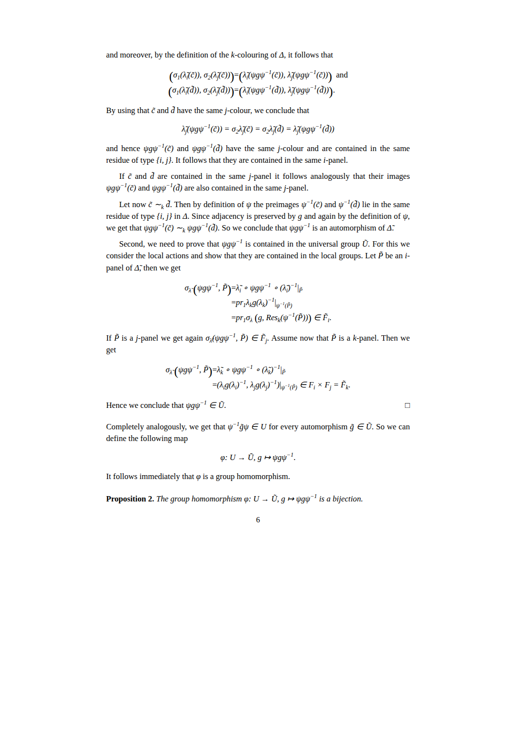and moreover, by the definition of the k-colouring of Δ, it follows that
| ( σ 1 (λ̃ i (c̃)), σ 2 (λ̃ j (c̃)) ) | = | ( λ̃ i (ψgψ −1 (c̃)), λ̃ j (ψgψ −1 (c̃)) ) and |
| ( σ 1 (λ̃ i (d̃)), σ 2 (λ̃ j (d̃)) ) | = | ( λ̃ i (ψgψ −1 (d̃)), λ̃ j (ψgψ −1 (d̃)) ) . |
By using that c̃ and d̃ have the same j-colour, we conclude that
λ̃j(ψgψ−1(c̃)) = σ2λ̃j(c̃) = σ2λ̃j(d̃) = λ̃j(ψgψ−1(d̃))
and hence ψgψ−1(c̃) and ψgψ−1(d̃) have the same j-colour and are contained in the same residue of type {i, j}. It follows that they are contained in the same i-panel.
If c̃ and d̃ are contained in the same j-panel it follows analogously that their images ψgψ−1(c̃) and ψgψ−1(d̃) are also contained in the same j-panel.
Let now c̃ ∼k d̃. Then by definition of ψ the preimages ψ−1(c̃) and ψ−1(d̃) lie in the same residue of type {i, j} in Δ. Since adjacency is preserved by g and again by the definition of ψ, we get that ψgψ−1(c̃) ∼k ψgψ−1(d̃). So we conclude that ψgψ−1 is an automorphism of Δ̃.
Second, we need to prove that ψgψ−1 is contained in the universal group Ũ. For this we consider the local actions and show that they are contained in the local groups. Let P̃ be an i-panel of Δ̃, then we get
| σ λ̃ ( ψgψ −1 , P̃ ) | = | λ̃ i ∘ ψgψ −1 ∘ (λ̃ i ) −1 / P̃ |
| | = | pr 1 λ k g(λ k ) −1 / ψ −1 ( P̃ ) |
| | = | pr 1 σ λ ( g, Res k (ψ −1 ( P̃ )) ) ∈ F̃ i . |
If P̃ is a j-panel we get again σλ̃(ψgψ−1, P̃) ∈ F̃j. Assume now that P̃ is a k-panel. Then we get
| σ λ̃ ( ψgψ −1 , P̃ ) | = | λ̃ k ∘ ψgψ −1 ∘ (λ̃ k ) −1 / P̃ |
| | = | (λ i g(λ i ) −1 , λ j g(λ j ) −1 ) / ψ −1 ( P̃ ) ∈ F i × F j = F̃ k . |
Hence we conclude that ψgψ−1 ∈ Ũ. □
Completely analogously, we get that ψ−1g̃ψ ∈ U for every automorphism g̃ ∈ Ũ. So we can define the following map
φ: U → Ũ, g ↦ ψgψ−1.
It follows immediately that φ is a group homomorphism.
Proposition 2. The group homomorphism φ: U → Ũ, g ↦ ψgψ−1 is a bijection.
6